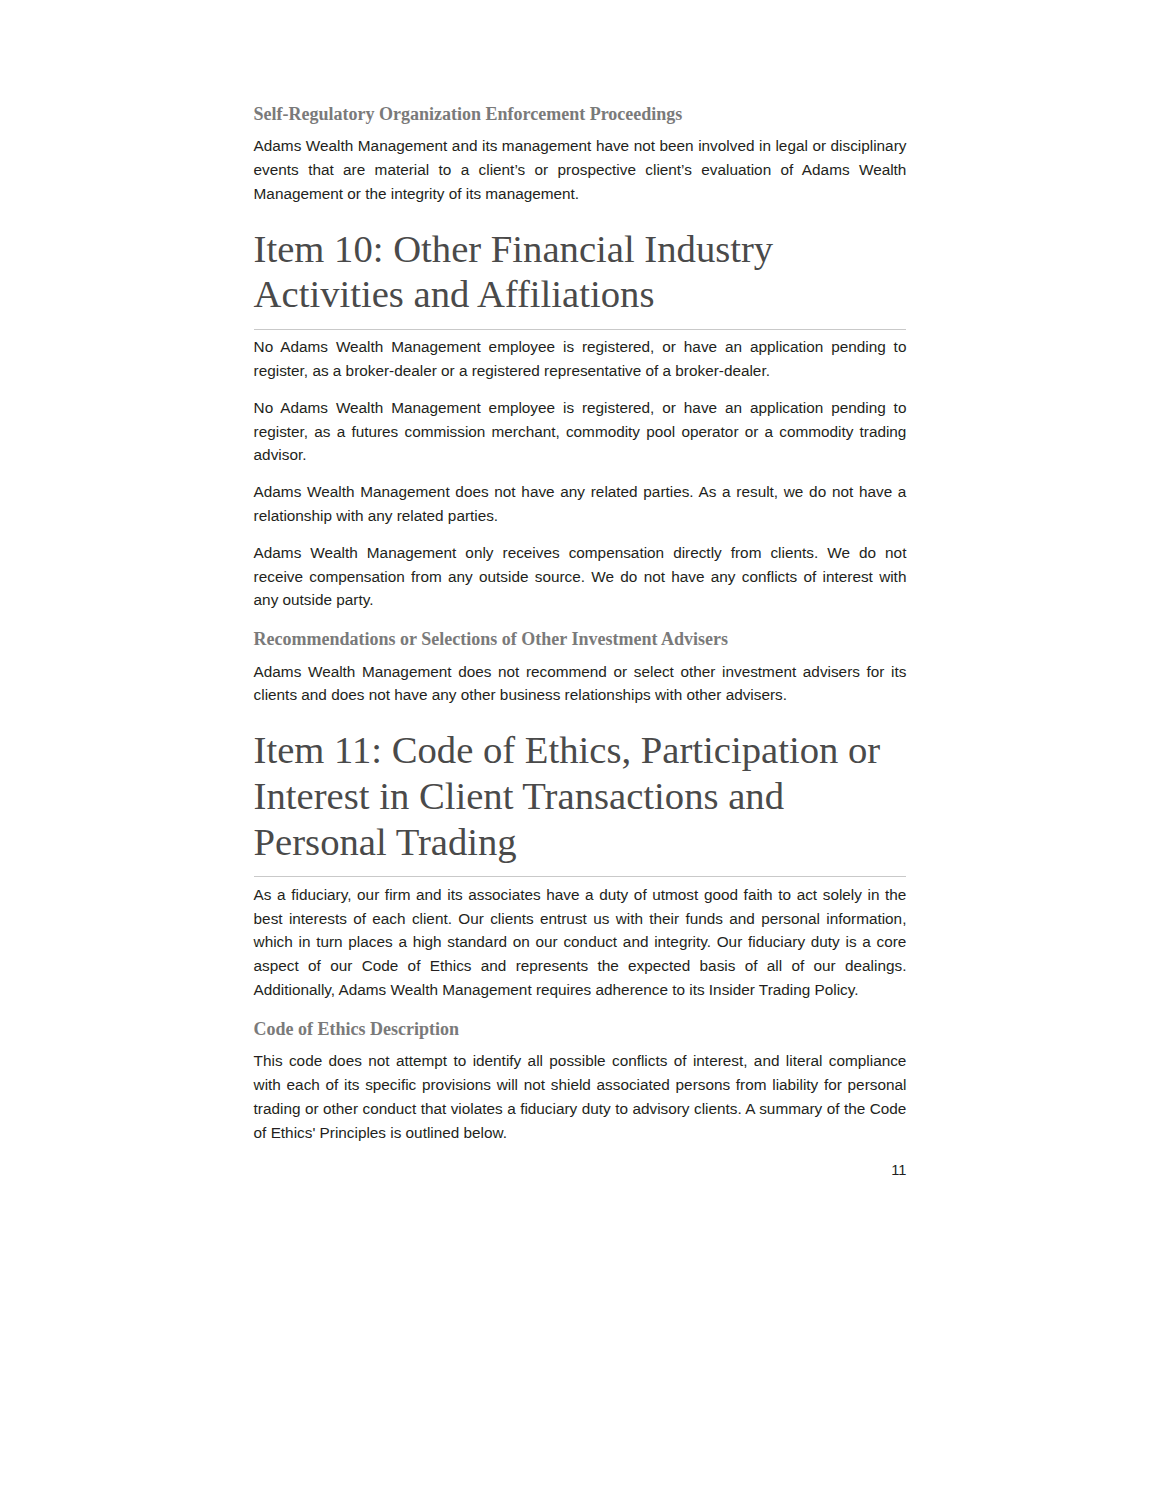Self-Regulatory Organization Enforcement Proceedings
Adams Wealth Management and its management have not been involved in legal or disciplinary events that are material to a client’s or prospective client’s evaluation of Adams Wealth Management or the integrity of its management.
Item 10: Other Financial Industry Activities and Affiliations
No Adams Wealth Management employee is registered, or have an application pending to register, as a broker-dealer or a registered representative of a broker-dealer.
No Adams Wealth Management employee is registered, or have an application pending to register, as a futures commission merchant, commodity pool operator or a commodity trading advisor.
Adams Wealth Management does not have any related parties. As a result, we do not have a relationship with any related parties.
Adams Wealth Management only receives compensation directly from clients. We do not receive compensation from any outside source. We do not have any conflicts of interest with any outside party.
Recommendations or Selections of Other Investment Advisers
Adams Wealth Management does not recommend or select other investment advisers for its clients and does not have any other business relationships with other advisers.
Item 11: Code of Ethics, Participation or Interest in Client Transactions and Personal Trading
As a fiduciary, our firm and its associates have a duty of utmost good faith to act solely in the best interests of each client. Our clients entrust us with their funds and personal information, which in turn places a high standard on our conduct and integrity. Our fiduciary duty is a core aspect of our Code of Ethics and represents the expected basis of all of our dealings. Additionally, Adams Wealth Management requires adherence to its Insider Trading Policy.
Code of Ethics Description
This code does not attempt to identify all possible conflicts of interest, and literal compliance with each of its specific provisions will not shield associated persons from liability for personal trading or other conduct that violates a fiduciary duty to advisory clients. A summary of the Code of Ethics' Principles is outlined below.
11